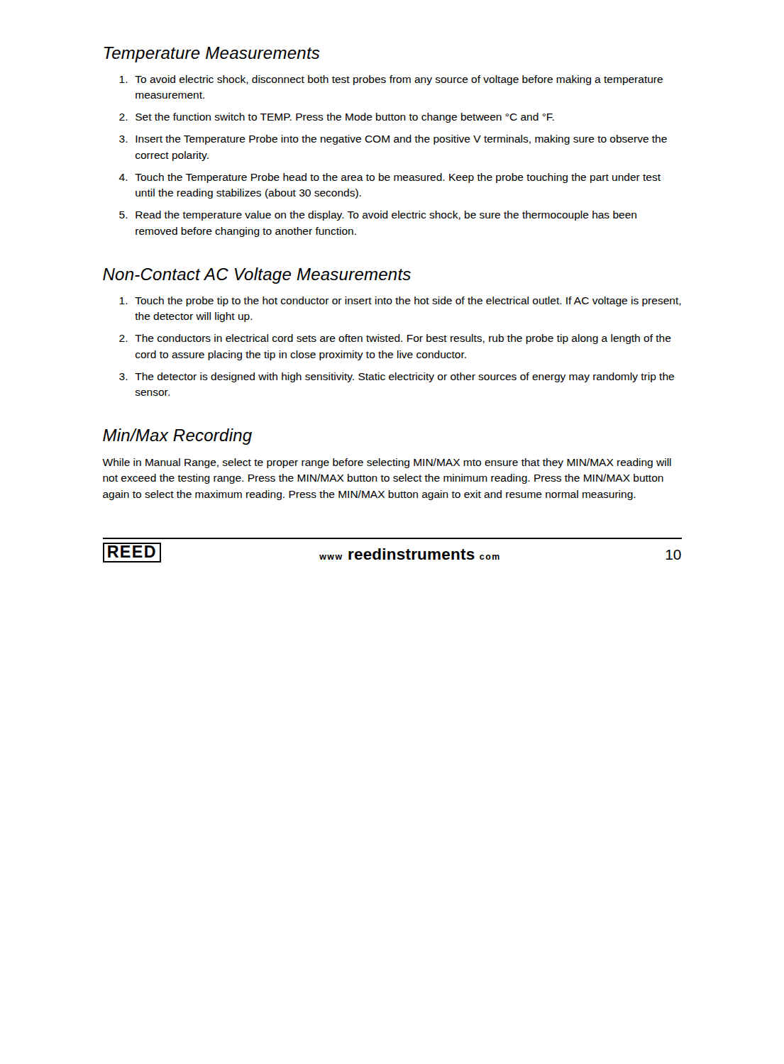Temperature Measurements
To avoid electric shock, disconnect both test probes from any source of voltage before making a temperature measurement.
Set the function switch to TEMP. Press the Mode button to change between °C and °F.
Insert the Temperature Probe into the negative COM and the positive V terminals, making sure to observe the correct polarity.
Touch the Temperature Probe head to the area to be measured. Keep the probe touching the part under test until the reading stabilizes (about 30 seconds).
Read the temperature value on the display. To avoid electric shock, be sure the thermocouple has been removed before changing to another function.
Non-Contact AC Voltage Measurements
Touch the probe tip to the hot conductor or insert into the hot side of the electrical outlet. If AC voltage is present, the detector will light up.
The conductors in electrical cord sets are often twisted. For best results, rub the probe tip along a length of the cord to assure placing the tip in close proximity to the live conductor.
The detector is designed with high sensitivity. Static electricity or other sources of energy may randomly trip the sensor.
Min/Max Recording
While in Manual Range, select te proper range before selecting MIN/MAX mto ensure that they MIN/MAX reading will not exceed the testing range. Press the MIN/MAX button to select the minimum reading. Press the MIN/MAX button again to select the maximum reading. Press the MIN/MAX button again to exit and resume normal measuring.
REED
www reedinstruments com
10